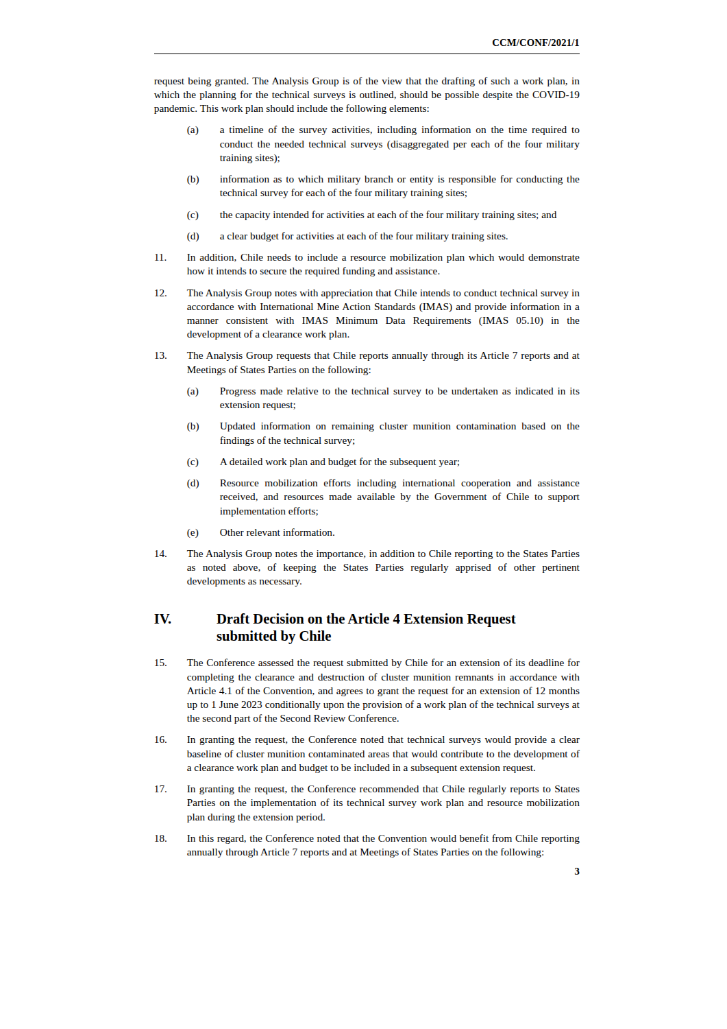CCM/CONF/2021/1
request being granted. The Analysis Group is of the view that the drafting of such a work plan, in which the planning for the technical surveys is outlined, should be possible despite the COVID-19 pandemic. This work plan should include the following elements:
(a)
a timeline of the survey activities, including information on the time required to conduct the needed technical surveys (disaggregated per each of the four military training sites);
(b)
information as to which military branch or entity is responsible for conducting the technical survey for each of the four military training sites;
(c)
the capacity intended for activities at each of the four military training sites; and
(d)
a clear budget for activities at each of the four military training sites.
11.
In addition, Chile needs to include a resource mobilization plan which would demonstrate how it intends to secure the required funding and assistance.
12.
The Analysis Group notes with appreciation that Chile intends to conduct technical survey in accordance with International Mine Action Standards (IMAS) and provide information in a manner consistent with IMAS Minimum Data Requirements (IMAS 05.10) in the development of a clearance work plan.
13.
The Analysis Group requests that Chile reports annually through its Article 7 reports and at Meetings of States Parties on the following:
(a)
Progress made relative to the technical survey to be undertaken as indicated in its extension request;
(b)
Updated information on remaining cluster munition contamination based on the findings of the technical survey;
(c)
A detailed work plan and budget for the subsequent year;
(d)
Resource mobilization efforts including international cooperation and assistance received, and resources made available by the Government of Chile to support implementation efforts;
(e)
Other relevant information.
14.
The Analysis Group notes the importance, in addition to Chile reporting to the States Parties as noted above, of keeping the States Parties regularly apprised of other pertinent developments as necessary.
IV. Draft Decision on the Article 4 Extension Request submitted by Chile
15.
The Conference assessed the request submitted by Chile for an extension of its deadline for completing the clearance and destruction of cluster munition remnants in accordance with Article 4.1 of the Convention, and agrees to grant the request for an extension of 12 months up to 1 June 2023 conditionally upon the provision of a work plan of the technical surveys at the second part of the Second Review Conference.
16.
In granting the request, the Conference noted that technical surveys would provide a clear baseline of cluster munition contaminated areas that would contribute to the development of a clearance work plan and budget to be included in a subsequent extension request.
17.
In granting the request, the Conference recommended that Chile regularly reports to States Parties on the implementation of its technical survey work plan and resource mobilization plan during the extension period.
18.
In this regard, the Conference noted that the Convention would benefit from Chile reporting annually through Article 7 reports and at Meetings of States Parties on the following:
3